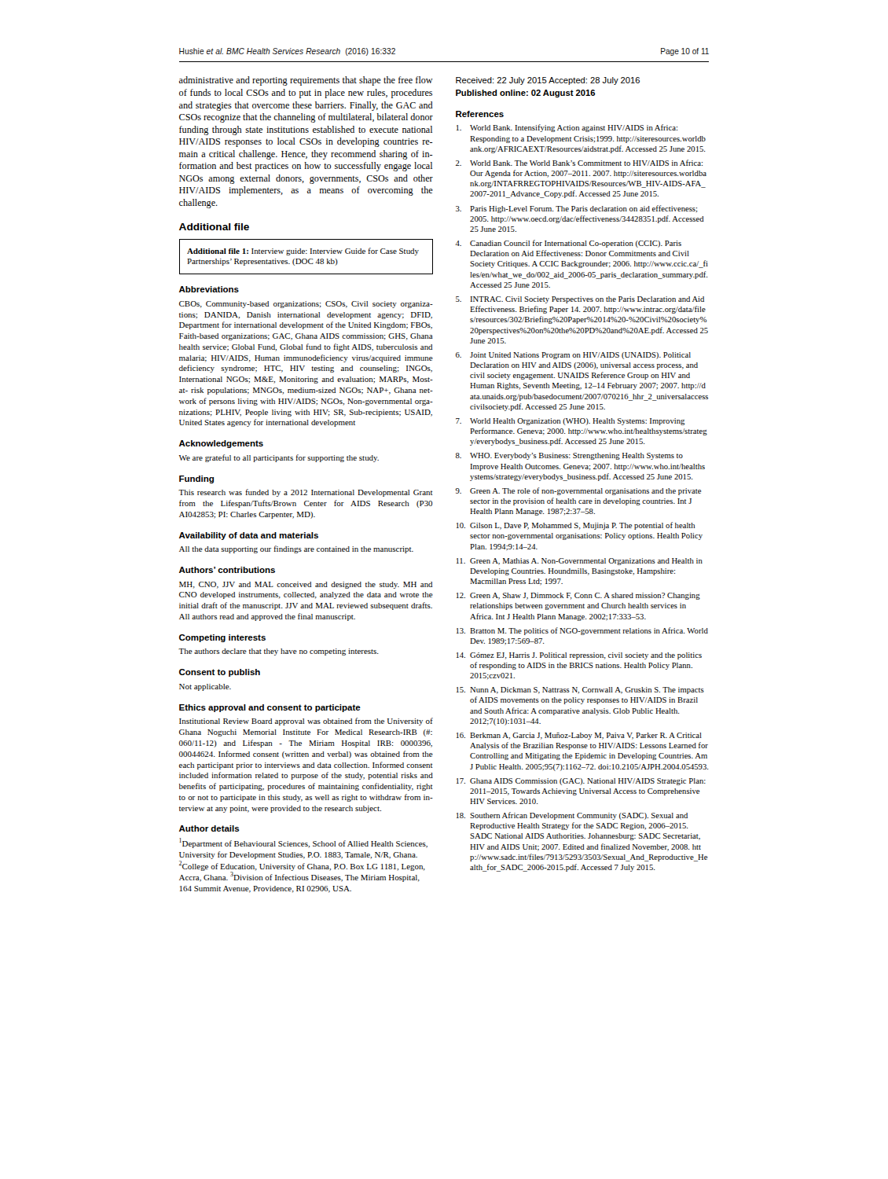Hushie et al. BMC Health Services Research (2016) 16:332
Page 10 of 11
administrative and reporting requirements that shape the free flow of funds to local CSOs and to put in place new rules, procedures and strategies that overcome these barriers. Finally, the GAC and CSOs recognize that the channeling of multilateral, bilateral donor funding through state institutions established to execute national HIV/AIDS responses to local CSOs in developing countries remain a critical challenge. Hence, they recommend sharing of information and best practices on how to successfully engage local NGOs among external donors, governments, CSOs and other HIV/AIDS implementers, as a means of overcoming the challenge.
Additional file
Additional file 1: Interview guide: Interview Guide for Case Study Partnerships’ Representatives. (DOC 48 kb)
Abbreviations
CBOs, Community-based organizations; CSOs, Civil society organizations; DANIDA, Danish international development agency; DFID, Department for international development of the United Kingdom; FBOs, Faith-based organizations; GAC, Ghana AIDS commission; GHS, Ghana health service; Global Fund, Global fund to fight AIDS, tuberculosis and malaria; HIV/AIDS, Human immunodeficiency virus/acquired immune deficiency syndrome; HTC, HIV testing and counseling; INGOs, International NGOs; M&E, Monitoring and evaluation; MARPs, Most-at- risk populations; MNGOs, medium-sized NGOs; NAP+, Ghana network of persons living with HIV/AIDS; NGOs, Non-governmental organizations; PLHIV, People living with HIV; SR, Sub-recipients; USAID, United States agency for international development
Acknowledgements
We are grateful to all participants for supporting the study.
Funding
This research was funded by a 2012 International Developmental Grant from the Lifespan/Tufts/Brown Center for AIDS Research (P30 AI042853; PI: Charles Carpenter, MD).
Availability of data and materials
All the data supporting our findings are contained in the manuscript.
Authors’ contributions
MH, CNO, JJV and MAL conceived and designed the study. MH and CNO developed instruments, collected, analyzed the data and wrote the initial draft of the manuscript. JJV and MAL reviewed subsequent drafts. All authors read and approved the final manuscript.
Competing interests
The authors declare that they have no competing interests.
Consent to publish
Not applicable.
Ethics approval and consent to participate
Institutional Review Board approval was obtained from the University of Ghana Noguchi Memorial Institute For Medical Research-IRB (#: 060/11-12) and Lifespan - The Miriam Hospital IRB: 0000396, 00044624. Informed consent (written and verbal) was obtained from the each participant prior to interviews and data collection. Informed consent included information related to purpose of the study, potential risks and benefits of participating, procedures of maintaining confidentiality, right to or not to participate in this study, as well as right to withdraw from interview at any point, were provided to the research subject.
Author details
1Department of Behavioural Sciences, School of Allied Health Sciences, University for Development Studies, P.O. 1883, Tamale, N/R, Ghana. 2College of Education, University of Ghana, P.O. Box LG 1181, Legon, Accra, Ghana. 3Division of Infectious Diseases, The Miriam Hospital, 164 Summit Avenue, Providence, RI 02906, USA.
Received: 22 July 2015 Accepted: 28 July 2016
Published online: 02 August 2016
References
1. World Bank. Intensifying Action against HIV/AIDS in Africa: Responding to a Development Crisis;1999. http://siteresources.worldbank.org/AFRICAEXT/Resources/aidstrat.pdf. Accessed 25 June 2015.
2. World Bank. The World Bank’s Commitment to HIV/AIDS in Africa: Our Agenda for Action, 2007–2011. 2007. http://siteresources.worldbank.org/INTAFRREGTOPHIVAIDS/Resources/WB_HIV-AIDS-AFA_2007-2011_Advance_Copy.pdf. Accessed 25 June 2015.
3. Paris High-Level Forum. The Paris declaration on aid effectiveness; 2005. http://www.oecd.org/dac/effectiveness/34428351.pdf. Accessed 25 June 2015.
4. Canadian Council for International Co-operation (CCIC). Paris Declaration on Aid Effectiveness: Donor Commitments and Civil Society Critiques. A CCIC Backgrounder; 2006. http://www.ccic.ca/_files/en/what_we_do/002_aid_2006-05_paris_declaration_summary.pdf. Accessed 25 June 2015.
5. INTRAC. Civil Society Perspectives on the Paris Declaration and Aid Effectiveness. Briefing Paper 14. 2007. http://www.intrac.org/data/files/resources/302/Briefing%20Paper%2014%20-%20Civil%20society%20perspectives%20on%20the%20PD%20and%20AE.pdf. Accessed 25 June 2015.
6. Joint United Nations Program on HIV/AIDS (UNAIDS). Political Declaration on HIV and AIDS (2006), universal access process, and civil society engagement. UNAIDS Reference Group on HIV and Human Rights, Seventh Meeting, 12–14 February 2007; 2007. http://data.unaids.org/pub/basedocument/2007/070216_hhr_2_universalaccesscivilsociety.pdf. Accessed 25 June 2015.
7. World Health Organization (WHO). Health Systems: Improving Performance. Geneva; 2000. http://www.who.int/healthsystems/strategy/everybodys_business.pdf. Accessed 25 June 2015.
8. WHO. Everybody’s Business: Strengthening Health Systems to Improve Health Outcomes. Geneva; 2007. http://www.who.int/healthsystems/strategy/everybodys_business.pdf. Accessed 25 June 2015.
9. Green A. The role of non-governmental organisations and the private sector in the provision of health care in developing countries. Int J Health Plann Manage. 1987;2:37–58.
10. Gilson L, Dave P, Mohammed S, Mujinja P. The potential of health sector non-governmental organisations: Policy options. Health Policy Plan. 1994;9:14–24.
11. Green A, Mathias A. Non-Governmental Organizations and Health in Developing Countries. Houndmills, Basingstoke, Hampshire: Macmillan Press Ltd; 1997.
12. Green A, Shaw J, Dimmock F, Conn C. A shared mission? Changing relationships between government and Church health services in Africa. Int J Health Plann Manage. 2002;17:333–53.
13. Bratton M. The politics of NGO-government relations in Africa. World Dev. 1989;17:569–87.
14. Gómez EJ, Harris J. Political repression, civil society and the politics of responding to AIDS in the BRICS nations. Health Policy Plann. 2015;czv021.
15. Nunn A, Dickman S, Nattrass N, Cornwall A, Gruskin S. The impacts of AIDS movements on the policy responses to HIV/AIDS in Brazil and South Africa: A comparative analysis. Glob Public Health. 2012;7(10):1031–44.
16. Berkman A, Garcia J, Muñoz-Laboy M, Paiva V, Parker R. A Critical Analysis of the Brazilian Response to HIV/AIDS: Lessons Learned for Controlling and Mitigating the Epidemic in Developing Countries. Am J Public Health. 2005;95(7):1162–72. doi:10.2105/AJPH.2004.054593.
17. Ghana AIDS Commission (GAC). National HIV/AIDS Strategic Plan: 2011–2015, Towards Achieving Universal Access to Comprehensive HIV Services. 2010.
18. Southern African Development Community (SADC). Sexual and Reproductive Health Strategy for the SADC Region, 2006–2015. SADC National AIDS Authorities. Johannesburg: SADC Secretariat, HIV and AIDS Unit; 2007. Edited and finalized November, 2008. http://www.sadc.int/files/7913/5293/3503/Sexual_And_Reproductive_Health_for_SADC_2006-2015.pdf. Accessed 7 July 2015.